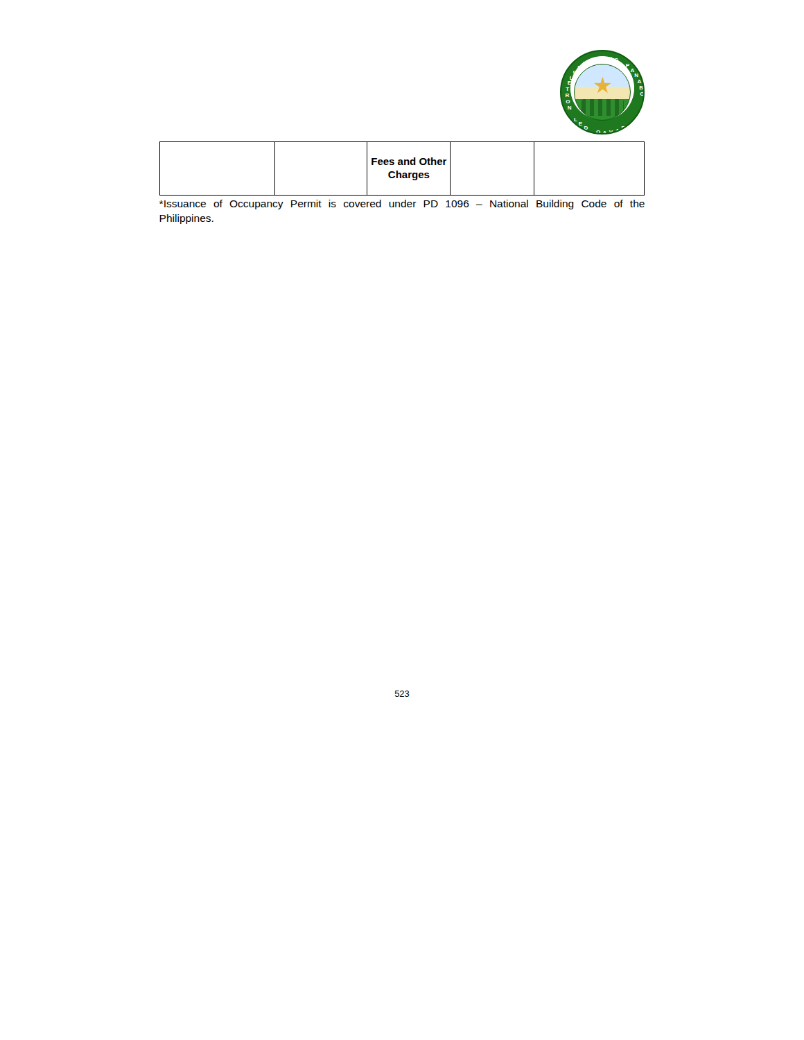L U N S O D N G P A N A B O D A V A O D E L N O R T E
| | | Fees and Other Charges | | |
*Issuance of Occupancy Permit is covered under PD 1096 – National Building Code of the Philippines.
523